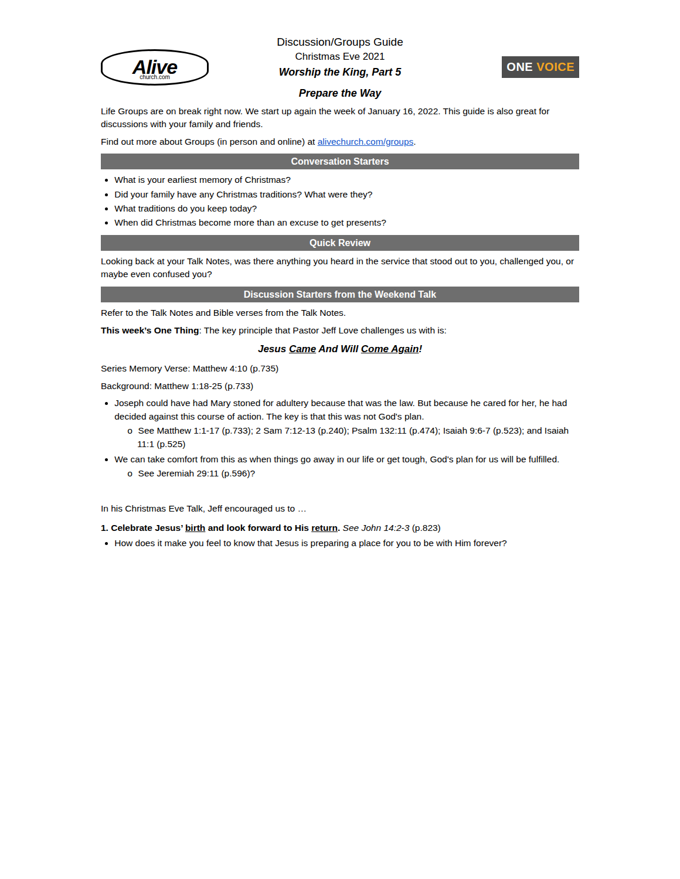Alivechurch.com
Discussion/Groups Guide
Christmas Eve 2021
Worship the King, Part 5
Prepare the Way
ONE VOICE
Life Groups are on break right now. We start up again the week of January 16, 2022. This guide is also great for discussions with your family and friends.
Find out more about Groups (in person and online) at alivechurch.com/groups.
Conversation Starters
What is your earliest memory of Christmas?
Did your family have any Christmas traditions? What were they?
What traditions do you keep today?
When did Christmas become more than an excuse to get presents?
Quick Review
Looking back at your Talk Notes, was there anything you heard in the service that stood out to you, challenged you, or maybe even confused you?
Discussion Starters from the Weekend Talk
Refer to the Talk Notes and Bible verses from the Talk Notes.
This week’s One Thing: The key principle that Pastor Jeff Love challenges us with is:
Jesus Came And Will Come Again!
Series Memory Verse: Matthew 4:10 (p.735)
Background: Matthew 1:18-25 (p.733)
Joseph could have had Mary stoned for adultery because that was the law. But because he cared for her, he had decided against this course of action. The key is that this was not God's plan.
See Matthew 1:1-17 (p.733); 2 Sam 7:12-13 (p.240); Psalm 132:11 (p.474); Isaiah 9:6-7 (p.523); and Isaiah 11:1 (p.525)
We can take comfort from this as when things go away in our life or get tough, God's plan for us will be fulfilled.
See Jeremiah 29:11 (p.596)?
In his Christmas Eve Talk, Jeff encouraged us to …
1. Celebrate Jesus’ birth and look forward to His return. See John 14:2-3 (p.823)
How does it make you feel to know that Jesus is preparing a place for you to be with Him forever?